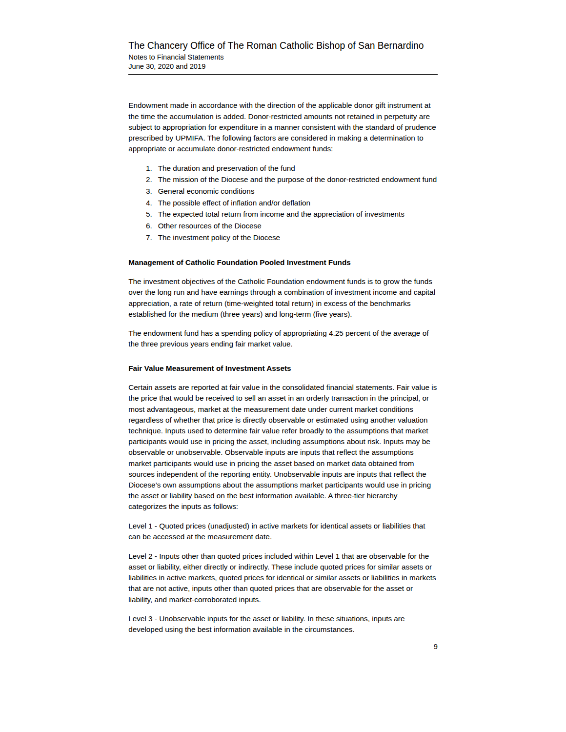The Chancery Office of The Roman Catholic Bishop of San Bernardino
Notes to Financial Statements
June 30, 2020 and 2019
Endowment made in accordance with the direction of the applicable donor gift instrument at the time the accumulation is added. Donor-restricted amounts not retained in perpetuity are subject to appropriation for expenditure in a manner consistent with the standard of prudence prescribed by UPMIFA. The following factors are considered in making a determination to appropriate or accumulate donor-restricted endowment funds:
The duration and preservation of the fund
The mission of the Diocese and the purpose of the donor-restricted endowment fund
General economic conditions
The possible effect of inflation and/or deflation
The expected total return from income and the appreciation of investments
Other resources of the Diocese
The investment policy of the Diocese
Management of Catholic Foundation Pooled Investment Funds
The investment objectives of the Catholic Foundation endowment funds is to grow the funds over the long run and have earnings through a combination of investment income and capital appreciation, a rate of return (time-weighted total return) in excess of the benchmarks established for the medium (three years) and long-term (five years).
The endowment fund has a spending policy of appropriating 4.25 percent of the average of the three previous years ending fair market value.
Fair Value Measurement of Investment Assets
Certain assets are reported at fair value in the consolidated financial statements. Fair value is the price that would be received to sell an asset in an orderly transaction in the principal, or most advantageous, market at the measurement date under current market conditions regardless of whether that price is directly observable or estimated using another valuation technique. Inputs used to determine fair value refer broadly to the assumptions that market participants would use in pricing the asset, including assumptions about risk. Inputs may be observable or unobservable. Observable inputs are inputs that reflect the assumptions market participants would use in pricing the asset based on market data obtained from sources independent of the reporting entity. Unobservable inputs are inputs that reflect the Diocese’s own assumptions about the assumptions market participants would use in pricing the asset or liability based on the best information available. A three-tier hierarchy categorizes the inputs as follows:
Level 1 - Quoted prices (unadjusted) in active markets for identical assets or liabilities that can be accessed at the measurement date.
Level 2 - Inputs other than quoted prices included within Level 1 that are observable for the asset or liability, either directly or indirectly. These include quoted prices for similar assets or liabilities in active markets, quoted prices for identical or similar assets or liabilities in markets that are not active, inputs other than quoted prices that are observable for the asset or liability, and market-corroborated inputs.
Level 3 - Unobservable inputs for the asset or liability. In these situations, inputs are developed using the best information available in the circumstances.
9